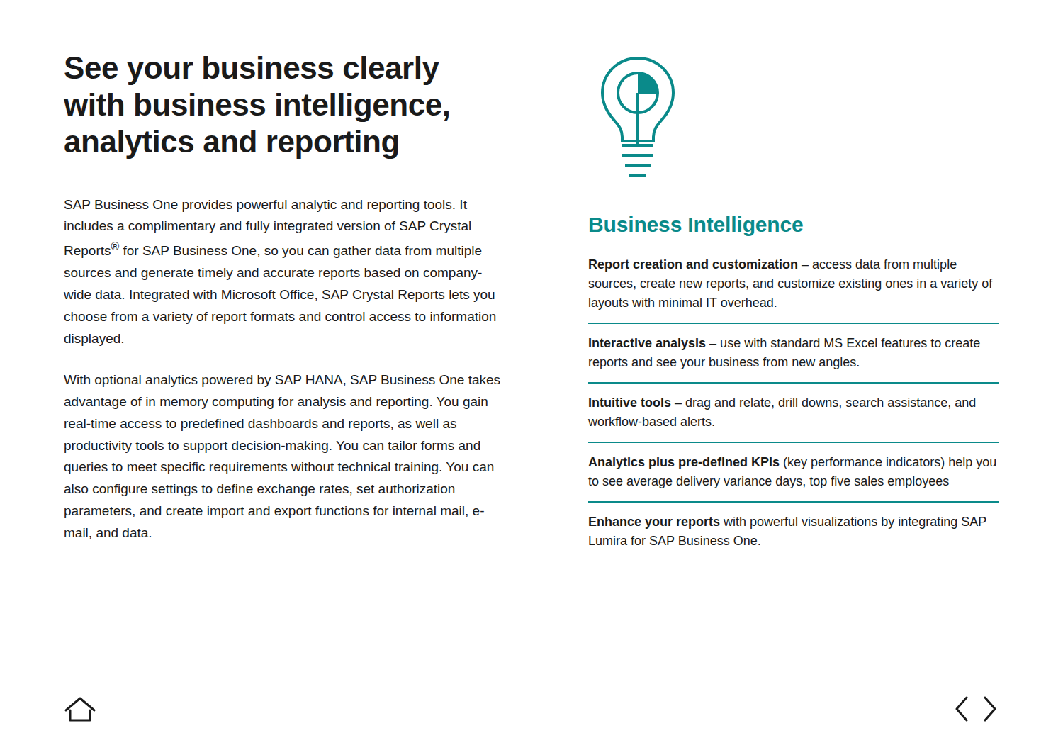See your business clearly with business intelligence, analytics and reporting
SAP Business One provides powerful analytic and reporting tools. It includes a complimentary and fully integrated version of SAP Crystal Reports® for SAP Business One, so you can gather data from multiple sources and generate timely and accurate reports based on company-wide data. Integrated with Microsoft Office, SAP Crystal Reports lets you choose from a variety of report formats and control access to information displayed.
With optional analytics powered by SAP HANA, SAP Business One takes advantage of in memory computing for analysis and reporting. You gain real-time access to predefined dashboards and reports, as well as productivity tools to support decision-making. You can tailor forms and queries to meet specific requirements without technical training. You can also configure settings to define exchange rates, set authorization parameters, and create import and export functions for internal mail, e-mail, and data.
Business Intelligence
Report creation and customization – access data from multiple sources, create new reports, and customize existing ones in a variety of layouts with minimal IT overhead.
Interactive analysis – use with standard MS Excel features to create reports and see your business from new angles.
Intuitive tools – drag and relate, drill downs, search assistance, and workflow-based alerts.
Analytics plus pre-defined KPIs (key performance indicators) help you to see average delivery variance days, top five sales employees
Enhance your reports with powerful visualizations by integrating SAP Lumira for SAP Business One.